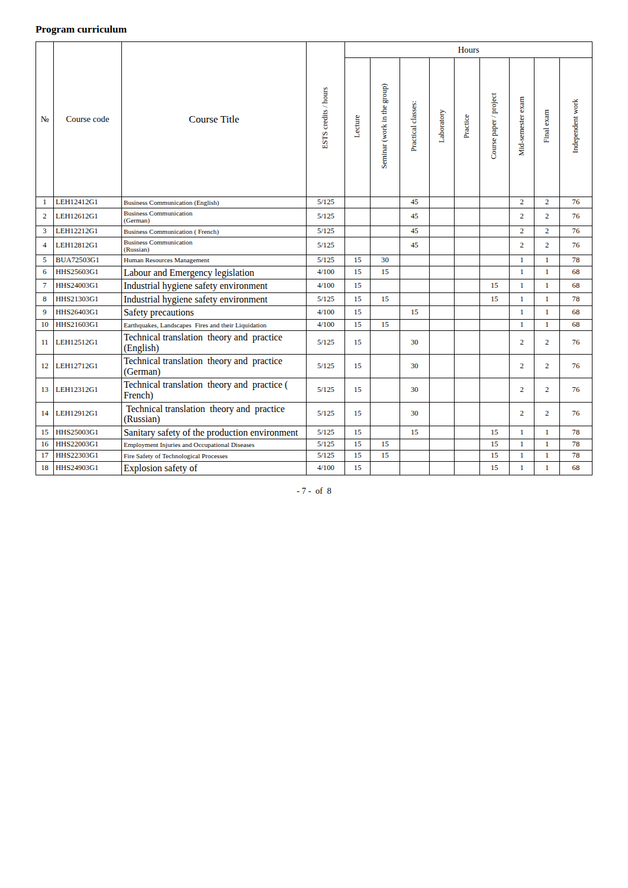Program curriculum
| № | Course code | Course Title | ESTS credits / hours | Hours |
| --- | --- | --- | --- | --- |
| Lecture | Seminar (work in the group) | Practical classes: | Laboratory | Practice | Course paper / project | Mid-semester exam | Final exam | Independent work |
| 1 | LEH12412G1 | Business Communication (English) | 5/125 | | | 45 | | | | 2 | 2 | 76 |
| 2 | LEH12612G1 | Business Communication (German) | 5/125 | | | 45 | | | | 2 | 2 | 76 |
| 3 | LEH12212G1 | Business Communication ( French) | 5/125 | | | 45 | | | | 2 | 2 | 76 |
| 4 | LEH12812G1 | Business Communication (Russian) | 5/125 | | | 45 | | | | 2 | 2 | 76 |
| 5 | BUA72503G1 | Human Resources Management | 5/125 | 15 | 30 | | | | | 1 | 1 | 78 |
| 6 | HHS25603G1 | Labour and Emergency legislation | 4/100 | 15 | 15 | | | | | 1 | 1 | 68 |
| 7 | HHS24003G1 | Industrial hygiene safety environment | 4/100 | 15 | | | | | 15 | 1 | 1 | 68 |
| 8 | HHS21303G1 | Industrial hygiene safety environment | 5/125 | 15 | 15 | | | | 15 | 1 | 1 | 78 |
| 9 | HHS26403G1 | Safety precautions | 4/100 | 15 | | 15 | | | | 1 | 1 | 68 |
| 10 | HHS21603G1 | Earthquakes, Landscapes Fires and their Liquidation | 4/100 | 15 | 15 | | | | | 1 | 1 | 68 |
| 11 | LEH12512G1 | Technical translation theory and practice (English) | 5/125 | 15 | | 30 | | | | 2 | 2 | 76 |
| 12 | LEH12712G1 | Technical translation theory and practice (German) | 5/125 | 15 | | 30 | | | | 2 | 2 | 76 |
| 13 | LEH12312G1 | Technical translation theory and practice ( French) | 5/125 | 15 | | 30 | | | | 2 | 2 | 76 |
| 14 | LEH12912G1 | Technical translation theory and practice (Russian) | 5/125 | 15 | | 30 | | | | 2 | 2 | 76 |
| 15 | HHS25003G1 | Sanitary safety of the production environment | 5/125 | 15 | | 15 | | | 15 | 1 | 1 | 78 |
| 16 | HHS22003G1 | Employment Injuries and Occupational Diseases | 5/125 | 15 | 15 | | | | 15 | 1 | 1 | 78 |
| 17 | HHS22303G1 | Fire Safety of Technological Processes | 5/125 | 15 | 15 | | | | 15 | 1 | 1 | 78 |
| 18 | HHS24903G1 | Explosion safety of | 4/100 | 15 | | | | | 15 | 1 | 1 | 68 |
- 7 - of 8